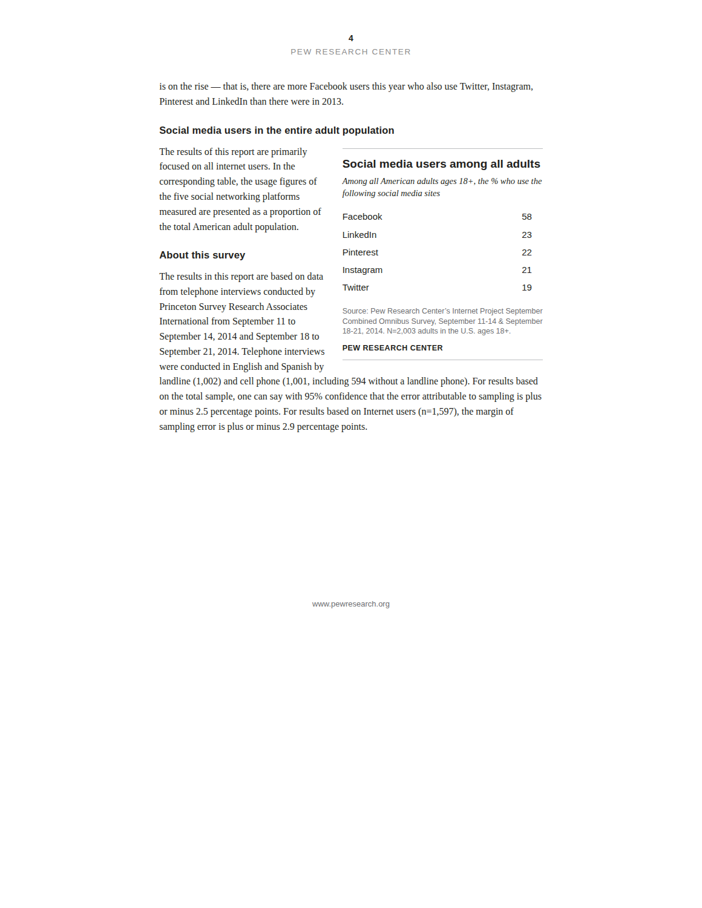4
PEW RESEARCH CENTER
is on the rise — that is, there are more Facebook users this year who also use Twitter, Instagram, Pinterest and LinkedIn than there were in 2013.
Social media users in the entire adult population
Social media users among all adults
Among all American adults ages 18+, the % who use the following social media sites
| Facebook | 58 |
| LinkedIn | 23 |
| Pinterest | 22 |
| Instagram | 21 |
| Twitter | 19 |
Source: Pew Research Center’s Internet Project September Combined Omnibus Survey, September 11-14 & September 18-21, 2014. N=2,003 adults in the U.S. ages 18+.
PEW RESEARCH CENTER
The results of this report are primarily focused on all internet users. In the corresponding table, the usage figures of the five social networking platforms measured are presented as a proportion of the total American adult population.
About this survey
The results in this report are based on data from telephone interviews conducted by Princeton Survey Research Associates International from September 11 to September 14, 2014 and September 18 to September 21, 2014. Telephone interviews were conducted in English and Spanish by landline (1,002) and cell phone (1,001, including 594 without a landline phone). For results based on the total sample, one can say with 95% confidence that the error attributable to sampling is plus or minus 2.5 percentage points. For results based on Internet users (n=1,597), the margin of sampling error is plus or minus 2.9 percentage points.
www.pewresearch.org